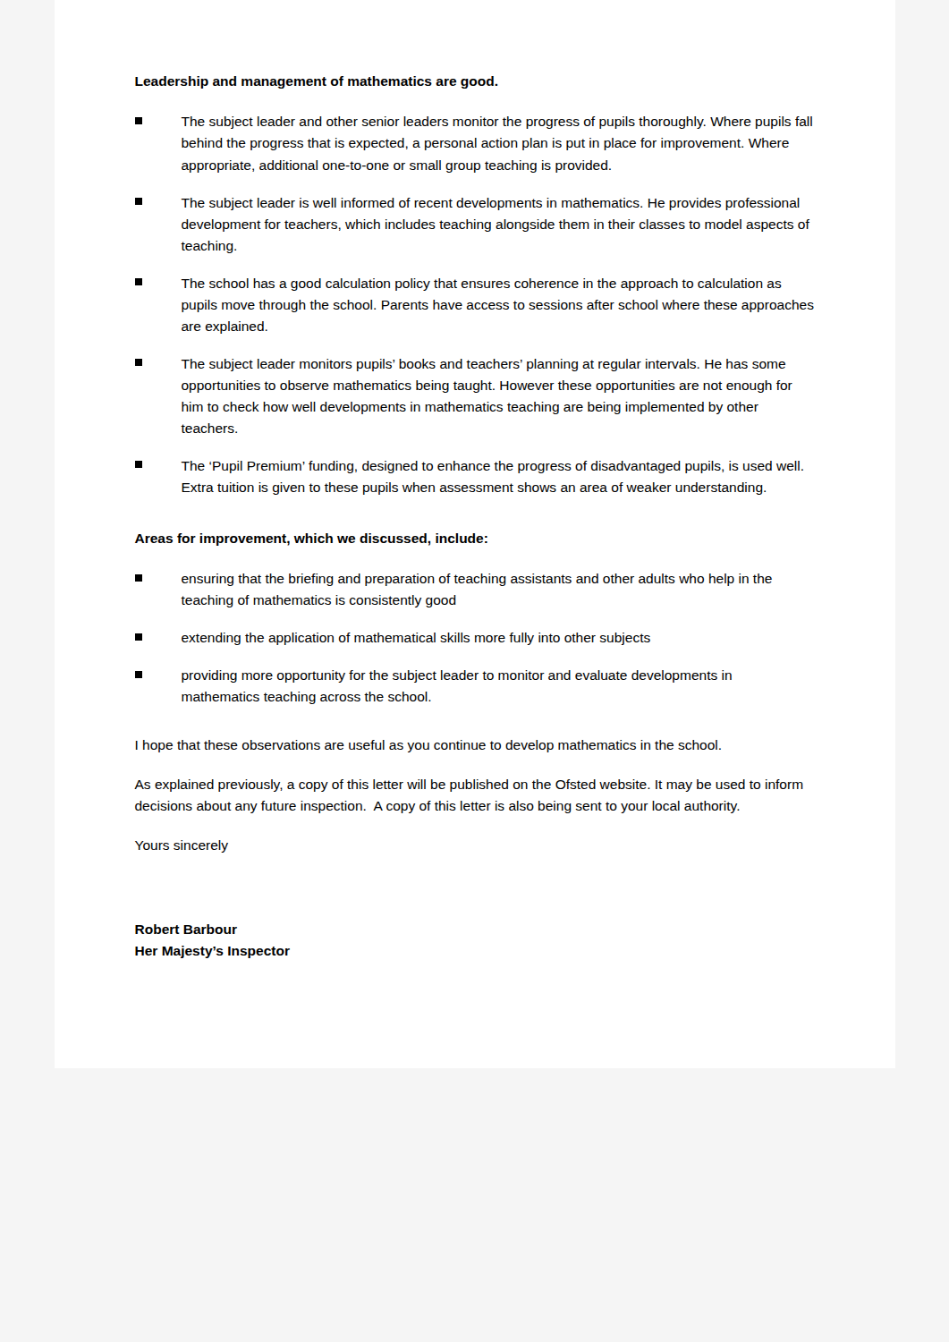Leadership and management of mathematics are good.
The subject leader and other senior leaders monitor the progress of pupils thoroughly. Where pupils fall behind the progress that is expected, a personal action plan is put in place for improvement. Where appropriate, additional one-to-one or small group teaching is provided.
The subject leader is well informed of recent developments in mathematics. He provides professional development for teachers, which includes teaching alongside them in their classes to model aspects of teaching.
The school has a good calculation policy that ensures coherence in the approach to calculation as pupils move through the school. Parents have access to sessions after school where these approaches are explained.
The subject leader monitors pupils’ books and teachers’ planning at regular intervals. He has some opportunities to observe mathematics being taught. However these opportunities are not enough for him to check how well developments in mathematics teaching are being implemented by other teachers.
The ‘Pupil Premium’ funding, designed to enhance the progress of disadvantaged pupils, is used well. Extra tuition is given to these pupils when assessment shows an area of weaker understanding.
Areas for improvement, which we discussed, include:
ensuring that the briefing and preparation of teaching assistants and other adults who help in the teaching of mathematics is consistently good
extending the application of mathematical skills more fully into other subjects
providing more opportunity for the subject leader to monitor and evaluate developments in mathematics teaching across the school.
I hope that these observations are useful as you continue to develop mathematics in the school.
As explained previously, a copy of this letter will be published on the Ofsted website. It may be used to inform decisions about any future inspection. A copy of this letter is also being sent to your local authority.
Yours sincerely
Robert Barbour
Her Majesty’s Inspector